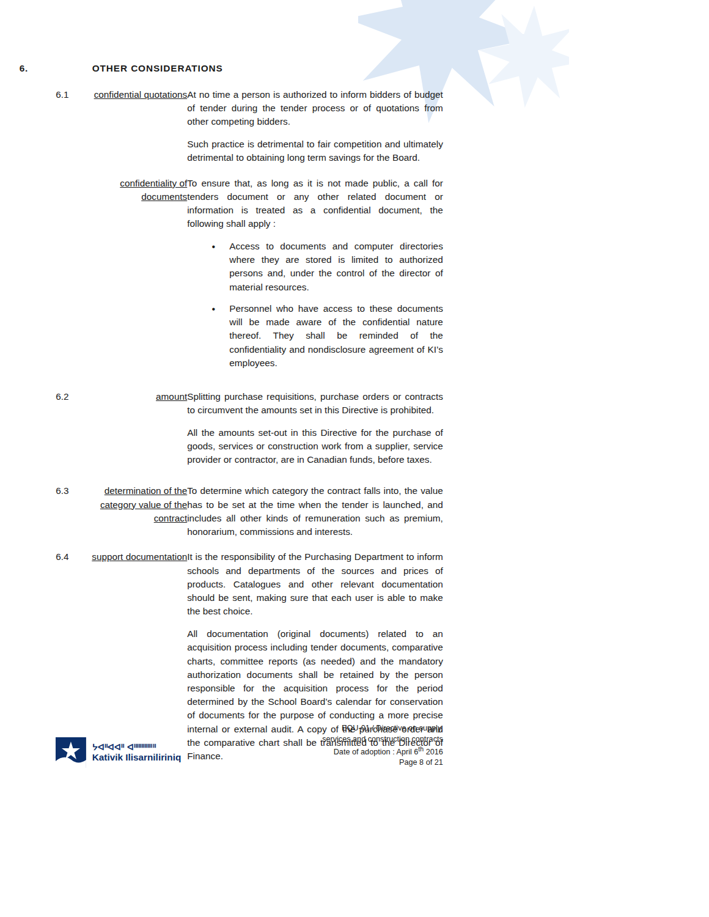6. OTHER CONSIDERATIONS
| 6.1 | confidential quotations | At no time a person is authorized to inform bidders of budget of tender during the tender process or of quotations from other competing bidders. Such practice is detrimental to fair competition and ultimately detrimental to obtaining long term savings for the Board. |
| | confidentiality of documents | To ensure that, as long as it is not made public, a call for tenders document or any other related document or information is treated as a confidential document, the following shall apply : Access to documents and computer directories where they are stored is limited to authorized persons and, under the control of the director of material resources. Personnel who have access to these documents will be made aware of the confidential nature thereof. They shall be reminded of the confidentiality and nondisclosure agreement of KI’s employees. |
| 6.2 | amount | Splitting purchase requisitions, purchase orders or contracts to circumvent the amounts set in this Directive is prohibited. All the amounts set-out in this Directive for the purchase of goods, services or construction work from a supplier, service provider or contractor, are in Canadian funds, before taxes. |
| 6.3 | determination of the category value of the contract | To determine which category the contract falls into, the value has to be set at the time when the tender is launched, and includes all other kinds of remuneration such as premium, honorarium, commissions and interests. |
| 6.4 | support documentation | It is the responsibility of the Purchasing Department to inform schools and departments of the sources and prices of products. Catalogues and other relevant documentation should be sent, making sure that each user is able to make the best choice. All documentation (original documents) related to an acquisition process including tender documents, comparative charts, committee reports (as needed) and the mandatory authorization documents shall be retained by the person responsible for the acquisition process for the period determined by the School Board’s calendar for conservation of documents for the purpose of conducting a more precise internal or external audit. A copy of the purchase order and the comparative chart shall be transmitted to the Director of Finance. |
ᔭᐊᐦᐊᐊᐦ ᐊᐦᐦᐦᐦᐦᐦᐦ
Kativik Ilisarniliriniq
EQU-01 / Directive on supply,
services and construction contracts
Date of adoption : April 6th 2016
Page 8 of 21